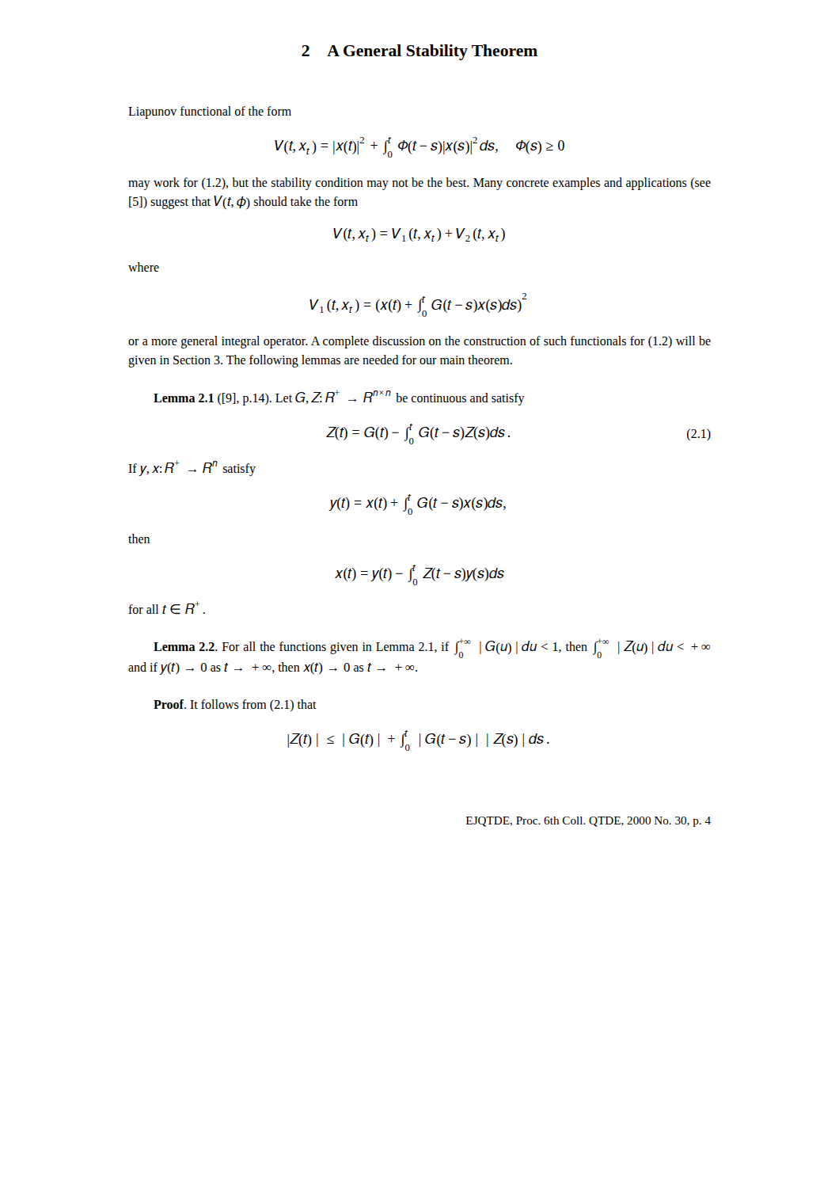2 A General Stability Theorem
Liapunov functional of the form
V(t,xt) = |x(t)|2 + ∫0t Φ(t−s) |x(s)|2 ds, Φ(s)≥0
may work for (1.2), but the stability condition may not be the best. Many concrete examples and applications (see [5]) suggest that V(t,ϕ) should take the form
V(t,xt) = V1(t,xt) + V2(t,xt)
where
V1(t,xt) = (x(t) + ∫0t G(t−s) x(s)ds) 2
or a more general integral operator. A complete discussion on the construction of such functionals for (1.2) will be given in Section 3. The following lemmas are needed for our main theorem.
Lemma 2.1 ([9], p.14). Let G,Z:R+→Rn×n be continuous and satisfy
Z(t) = G(t) − ∫0t G(t−s) Z(s)ds.
(2.1)
If y,x:R+→Rn satisfy
y(t) = x(t) + ∫0t G(t−s) x(s)ds,
then
x(t) = y(t) − ∫0t Z(t−s) y(s)ds
for all t∈R+.
Lemma 2.2. For all the functions given in Lemma 2.1, if ∫0+∞|G(u)|du<1, then ∫0+∞|Z(u)|du<+∞ and if y(t)→0 as t→+∞, then x(t)→0 as t→+∞.
Proof. It follows from (2.1) that
|Z(t)| ≤ |G(t)| + ∫0t |G(t−s)| |Z(s)| ds.
EJQTDE, Proc. 6th Coll. QTDE, 2000 No. 30, p. 4